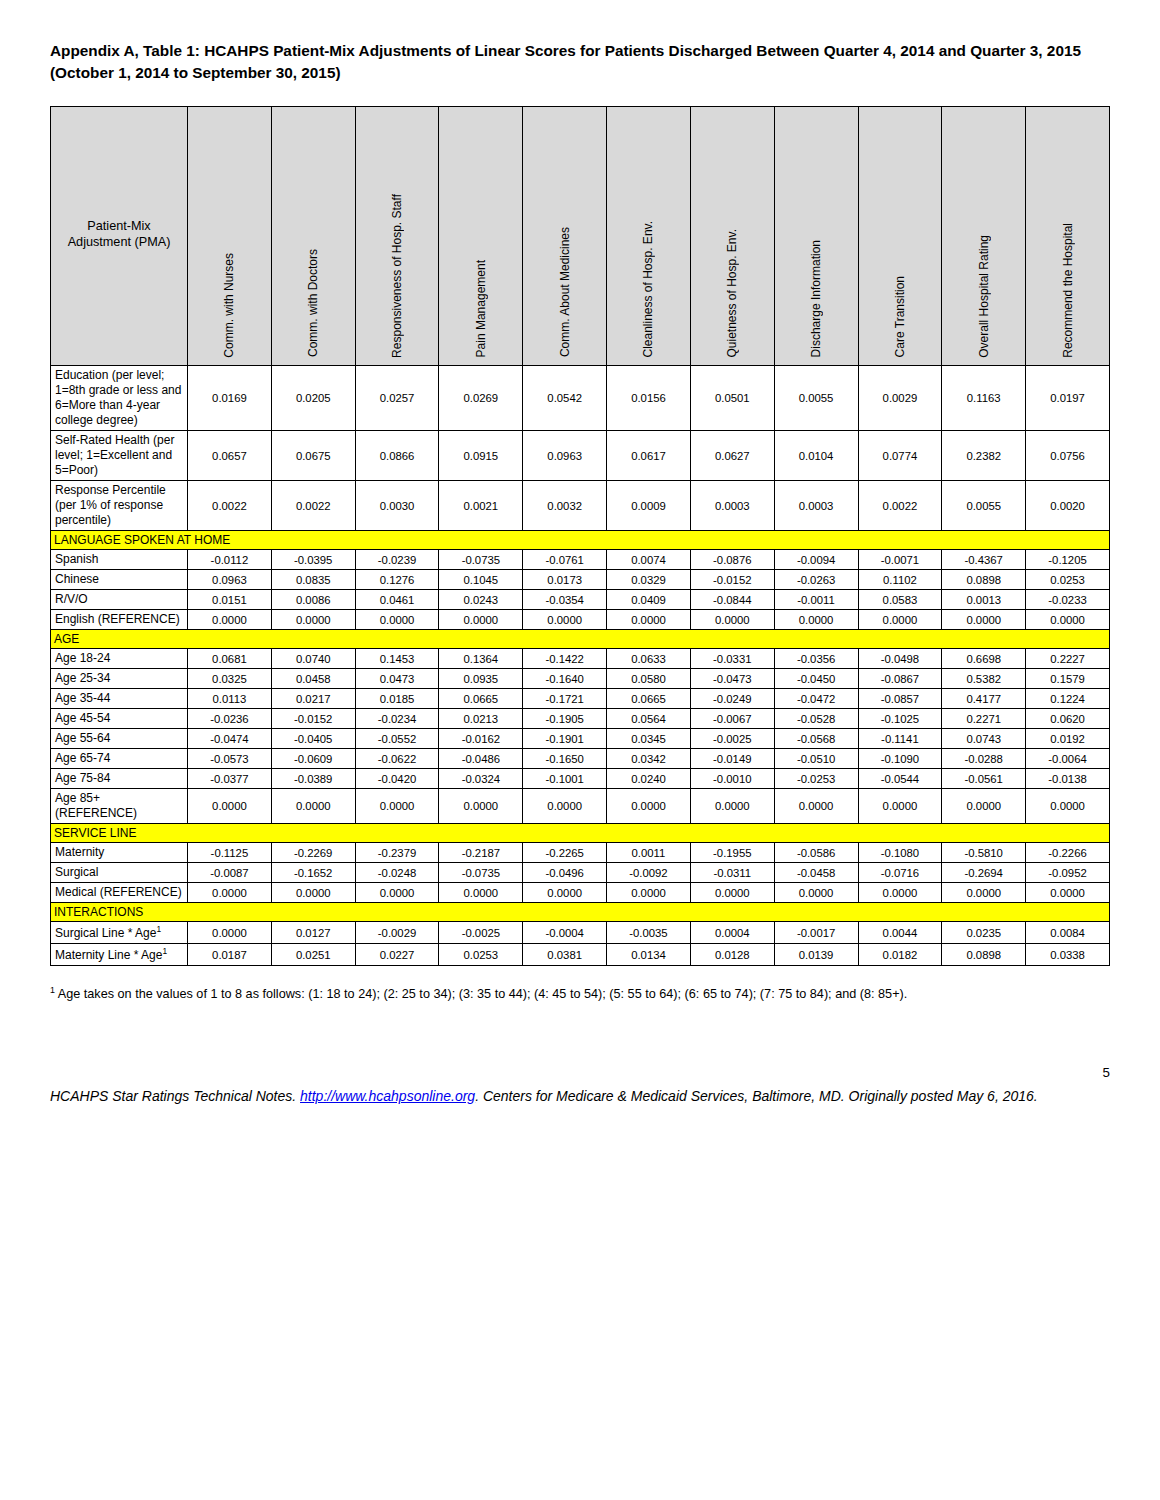Appendix A, Table 1: HCAHPS Patient-Mix Adjustments of Linear Scores for Patients Discharged Between Quarter 4, 2014 and Quarter 3, 2015 (October 1, 2014 to September 30, 2015)
| Patient-Mix Adjustment (PMA) | Comm. with Nurses | Comm. with Doctors | Responsiveness of Hosp. Staff | Pain Management | Comm. About Medicines | Cleanliness of Hosp. Env. | Quietness of Hosp. Env. | Discharge Information | Care Transition | Overall Hospital Rating | Recommend the Hospital |
| --- | --- | --- | --- | --- | --- | --- | --- | --- | --- | --- | --- |
| Education (per level; 1=8th grade or less and 6=More than 4-year college degree) | 0.0169 | 0.0205 | 0.0257 | 0.0269 | 0.0542 | 0.0156 | 0.0501 | 0.0055 | 0.0029 | 0.1163 | 0.0197 |
| Self-Rated Health (per level; 1=Excellent and 5=Poor) | 0.0657 | 0.0675 | 0.0866 | 0.0915 | 0.0963 | 0.0617 | 0.0627 | 0.0104 | 0.0774 | 0.2382 | 0.0756 |
| Response Percentile (per 1% of response percentile) | 0.0022 | 0.0022 | 0.0030 | 0.0021 | 0.0032 | 0.0009 | 0.0003 | 0.0003 | 0.0022 | 0.0055 | 0.0020 |
| LANGUAGE SPOKEN AT HOME |
| Spanish | -0.0112 | -0.0395 | -0.0239 | -0.0735 | -0.0761 | 0.0074 | -0.0876 | -0.0094 | -0.0071 | -0.4367 | -0.1205 |
| Chinese | 0.0963 | 0.0835 | 0.1276 | 0.1045 | 0.0173 | 0.0329 | -0.0152 | -0.0263 | 0.1102 | 0.0898 | 0.0253 |
| R/V/O | 0.0151 | 0.0086 | 0.0461 | 0.0243 | -0.0354 | 0.0409 | -0.0844 | -0.0011 | 0.0583 | 0.0013 | -0.0233 |
| English (REFERENCE) | 0.0000 | 0.0000 | 0.0000 | 0.0000 | 0.0000 | 0.0000 | 0.0000 | 0.0000 | 0.0000 | 0.0000 | 0.0000 |
| AGE |
| Age 18-24 | 0.0681 | 0.0740 | 0.1453 | 0.1364 | -0.1422 | 0.0633 | -0.0331 | -0.0356 | -0.0498 | 0.6698 | 0.2227 |
| Age 25-34 | 0.0325 | 0.0458 | 0.0473 | 0.0935 | -0.1640 | 0.0580 | -0.0473 | -0.0450 | -0.0867 | 0.5382 | 0.1579 |
| Age 35-44 | 0.0113 | 0.0217 | 0.0185 | 0.0665 | -0.1721 | 0.0665 | -0.0249 | -0.0472 | -0.0857 | 0.4177 | 0.1224 |
| Age 45-54 | -0.0236 | -0.0152 | -0.0234 | 0.0213 | -0.1905 | 0.0564 | -0.0067 | -0.0528 | -0.1025 | 0.2271 | 0.0620 |
| Age 55-64 | -0.0474 | -0.0405 | -0.0552 | -0.0162 | -0.1901 | 0.0345 | -0.0025 | -0.0568 | -0.1141 | 0.0743 | 0.0192 |
| Age 65-74 | -0.0573 | -0.0609 | -0.0622 | -0.0486 | -0.1650 | 0.0342 | -0.0149 | -0.0510 | -0.1090 | -0.0288 | -0.0064 |
| Age 75-84 | -0.0377 | -0.0389 | -0.0420 | -0.0324 | -0.1001 | 0.0240 | -0.0010 | -0.0253 | -0.0544 | -0.0561 | -0.0138 |
| Age 85+ (REFERENCE) | 0.0000 | 0.0000 | 0.0000 | 0.0000 | 0.0000 | 0.0000 | 0.0000 | 0.0000 | 0.0000 | 0.0000 | 0.0000 |
| SERVICE LINE |
| Maternity | -0.1125 | -0.2269 | -0.2379 | -0.2187 | -0.2265 | 0.0011 | -0.1955 | -0.0586 | -0.1080 | -0.5810 | -0.2266 |
| Surgical | -0.0087 | -0.1652 | -0.0248 | -0.0735 | -0.0496 | -0.0092 | -0.0311 | -0.0458 | -0.0716 | -0.2694 | -0.0952 |
| Medical (REFERENCE) | 0.0000 | 0.0000 | 0.0000 | 0.0000 | 0.0000 | 0.0000 | 0.0000 | 0.0000 | 0.0000 | 0.0000 | 0.0000 |
| INTERACTIONS |
| Surgical Line * Age 1 | 0.0000 | 0.0127 | -0.0029 | -0.0025 | -0.0004 | -0.0035 | 0.0004 | -0.0017 | 0.0044 | 0.0235 | 0.0084 |
| Maternity Line * Age 1 | 0.0187 | 0.0251 | 0.0227 | 0.0253 | 0.0381 | 0.0134 | 0.0128 | 0.0139 | 0.0182 | 0.0898 | 0.0338 |
1 Age takes on the values of 1 to 8 as follows: (1: 18 to 24); (2: 25 to 34); (3: 35 to 44); (4: 45 to 54); (5: 55 to 64); (6: 65 to 74); (7: 75 to 84); and (8: 85+).
5
HCAHPS Star Ratings Technical Notes. http://www.hcahpsonline.org. Centers for Medicare & Medicaid Services, Baltimore, MD. Originally posted May 6, 2016.